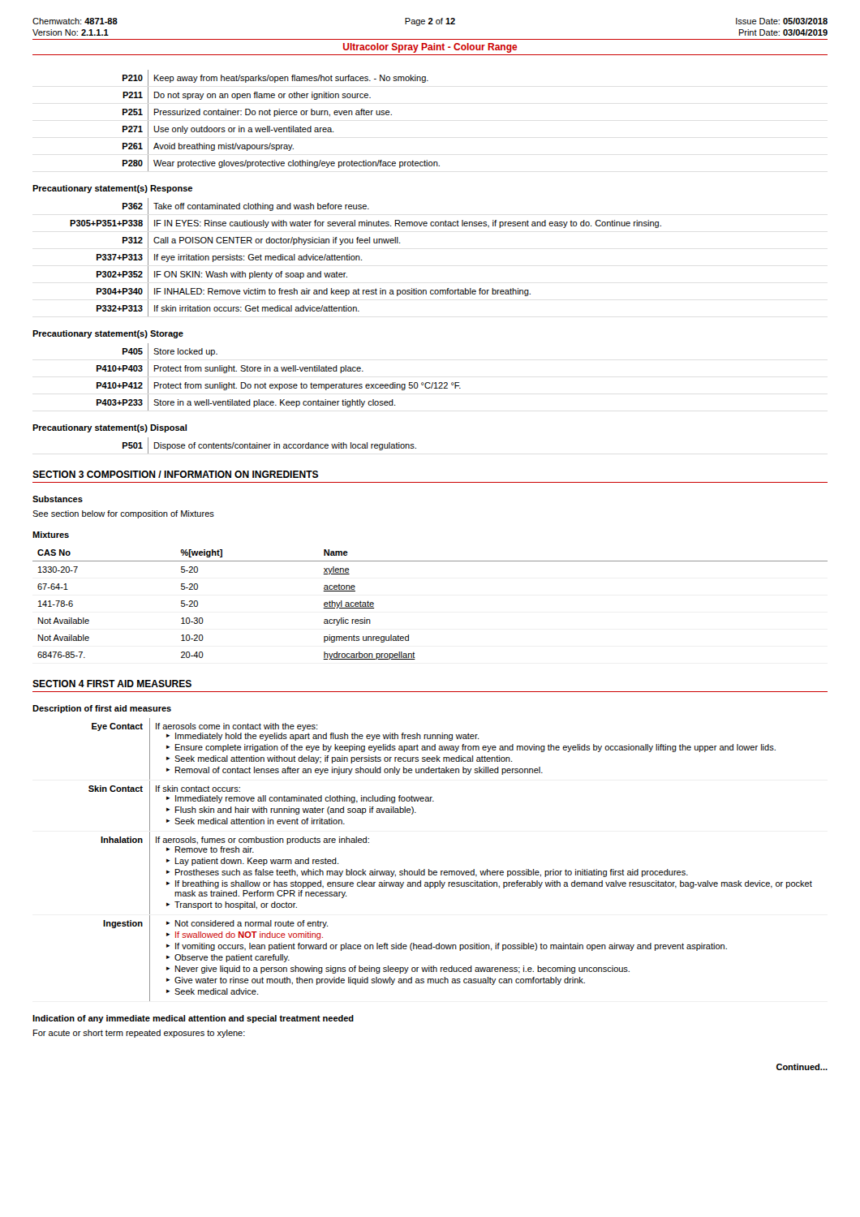Chemwatch: 4871-88
Page 2 of 12
Issue Date: 05/03/2018
Version No: 2.1.1.1
Print Date: 03/04/2019
Ultracolor Spray Paint - Colour Range
| P210 | Keep away from heat/sparks/open flames/hot surfaces. - No smoking. |
| P211 | Do not spray on an open flame or other ignition source. |
| P251 | Pressurized container: Do not pierce or burn, even after use. |
| P271 | Use only outdoors or in a well-ventilated area. |
| P261 | Avoid breathing mist/vapours/spray. |
| P280 | Wear protective gloves/protective clothing/eye protection/face protection. |
Precautionary statement(s) Response
| P362 | Take off contaminated clothing and wash before reuse. |
| P305+P351+P338 | IF IN EYES: Rinse cautiously with water for several minutes. Remove contact lenses, if present and easy to do. Continue rinsing. |
| P312 | Call a POISON CENTER or doctor/physician if you feel unwell. |
| P337+P313 | If eye irritation persists: Get medical advice/attention. |
| P302+P352 | IF ON SKIN: Wash with plenty of soap and water. |
| P304+P340 | IF INHALED: Remove victim to fresh air and keep at rest in a position comfortable for breathing. |
| P332+P313 | If skin irritation occurs: Get medical advice/attention. |
Precautionary statement(s) Storage
| P405 | Store locked up. |
| P410+P403 | Protect from sunlight. Store in a well-ventilated place. |
| P410+P412 | Protect from sunlight. Do not expose to temperatures exceeding 50 °C/122 °F. |
| P403+P233 | Store in a well-ventilated place. Keep container tightly closed. |
Precautionary statement(s) Disposal
| P501 | Dispose of contents/container in accordance with local regulations. |
SECTION 3 COMPOSITION / INFORMATION ON INGREDIENTS
Substances
See section below for composition of Mixtures
Mixtures
| CAS No | %[weight] | Name |
| --- | --- | --- |
| 1330-20-7 | 5-20 | xylene |
| 67-64-1 | 5-20 | acetone |
| 141-78-6 | 5-20 | ethyl acetate |
| Not Available | 10-30 | acrylic resin |
| Not Available | 10-20 | pigments unregulated |
| 68476-85-7. | 20-40 | hydrocarbon propellant |
SECTION 4 FIRST AID MEASURES
Description of first aid measures
| Eye Contact | If aerosols come in contact with the eyes: Immediately hold the eyelids apart and flush the eye with fresh running water. Ensure complete irrigation of the eye by keeping eyelids apart and away from eye and moving the eyelids by occasionally lifting the upper and lower lids. Seek medical attention without delay; if pain persists or recurs seek medical attention. Removal of contact lenses after an eye injury should only be undertaken by skilled personnel. |
| Skin Contact | If skin contact occurs: Immediately remove all contaminated clothing, including footwear. Flush skin and hair with running water (and soap if available). Seek medical attention in event of irritation. |
| Inhalation | If aerosols, fumes or combustion products are inhaled: Remove to fresh air. Lay patient down. Keep warm and rested. Prostheses such as false teeth, which may block airway, should be removed, where possible, prior to initiating first aid procedures. If breathing is shallow or has stopped, ensure clear airway and apply resuscitation, preferably with a demand valve resuscitator, bag-valve mask device, or pocket mask as trained. Perform CPR if necessary. Transport to hospital, or doctor. |
| Ingestion | Not considered a normal route of entry. If swallowed do NOT induce vomiting. If vomiting occurs, lean patient forward or place on left side (head-down position, if possible) to maintain open airway and prevent aspiration. Observe the patient carefully. Never give liquid to a person showing signs of being sleepy or with reduced awareness; i.e. becoming unconscious. Give water to rinse out mouth, then provide liquid slowly and as much as casualty can comfortably drink. Seek medical advice. |
Indication of any immediate medical attention and special treatment needed
For acute or short term repeated exposures to xylene:
Continued...